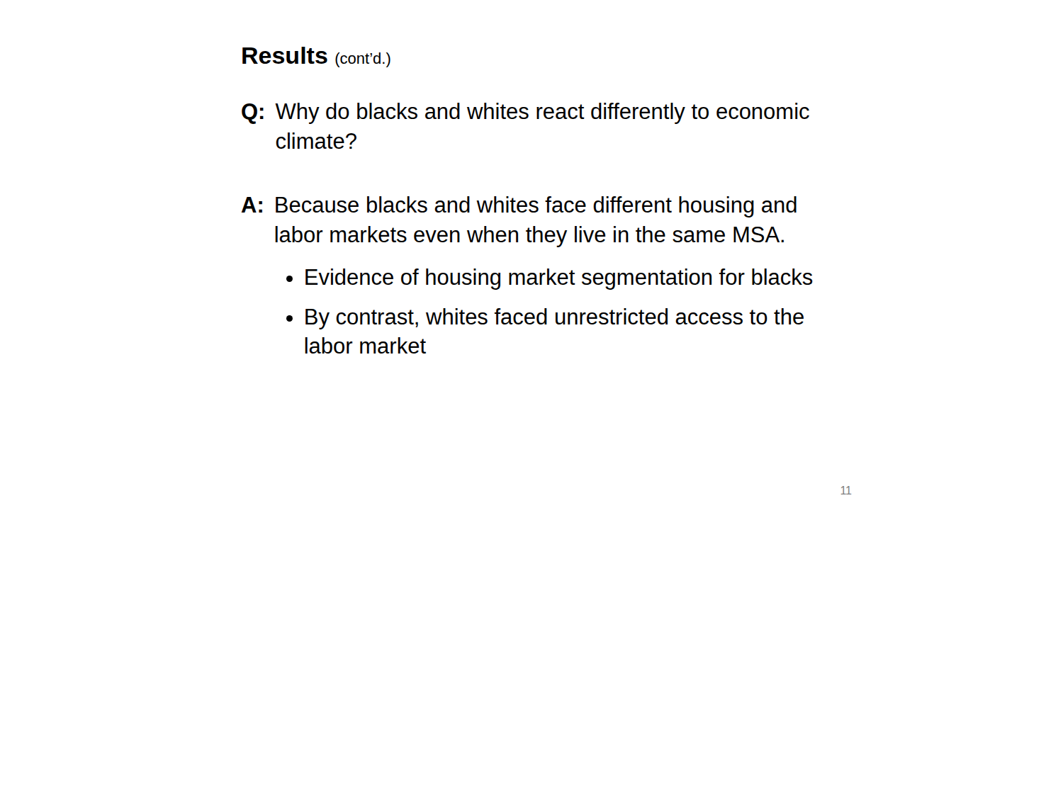Results (cont’d.)
Q: Why do blacks and whites react differently to economic climate?
A: Because blacks and whites face different housing and labor markets even when they live in the same MSA.
Evidence of housing market segmentation for blacks
By contrast, whites faced unrestricted access to the labor market
11